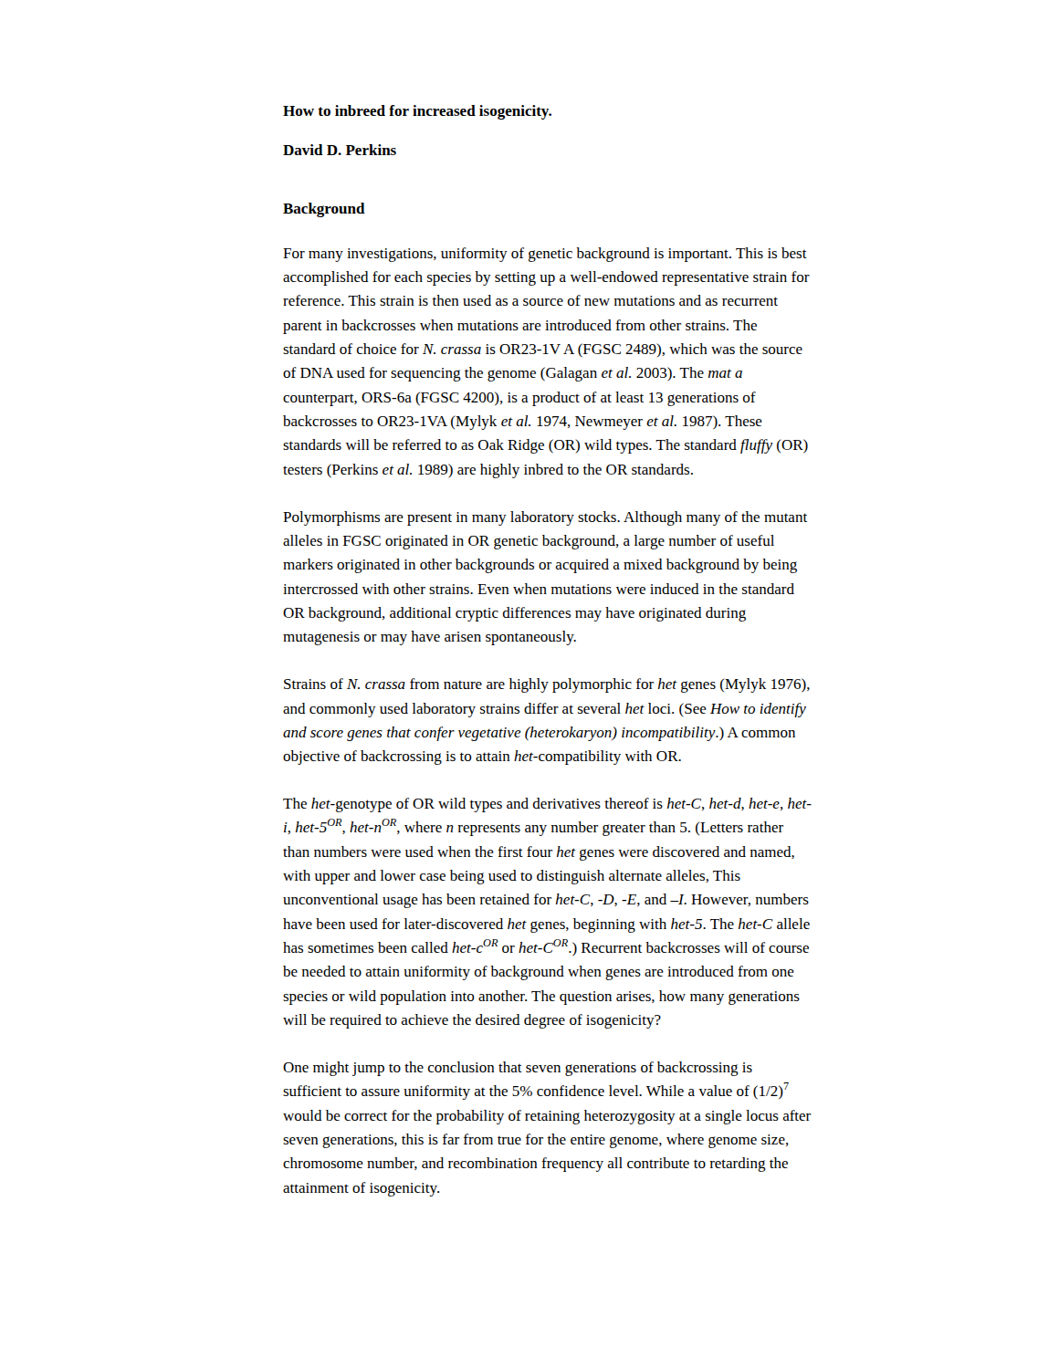How to inbreed for increased isogenicity.
David D. Perkins
Background
For many investigations, uniformity of genetic background is important. This is best accomplished for each species by setting up a well-endowed representative strain for reference. This strain is then used as a source of new mutations and as recurrent parent in backcrosses when mutations are introduced from other strains. The standard of choice for N. crassa is OR23-1V A (FGSC 2489), which was the source of DNA used for sequencing the genome (Galagan et al. 2003). The mat a counterpart, ORS-6a (FGSC 4200), is a product of at least 13 generations of backcrosses to OR23-1VA (Mylyk et al. 1974, Newmeyer et al. 1987). These standards will be referred to as Oak Ridge (OR) wild types. The standard fluffy (OR) testers (Perkins et al. 1989) are highly inbred to the OR standards.
Polymorphisms are present in many laboratory stocks. Although many of the mutant alleles in FGSC originated in OR genetic background, a large number of useful markers originated in other backgrounds or acquired a mixed background by being intercrossed with other strains. Even when mutations were induced in the standard OR background, additional cryptic differences may have originated during mutagenesis or may have arisen spontaneously.
Strains of N. crassa from nature are highly polymorphic for het genes (Mylyk 1976), and commonly used laboratory strains differ at several het loci. (See How to identify and score genes that confer vegetative (heterokaryon) incompatibility.) A common objective of backcrossing is to attain het-compatibility with OR.
The het-genotype of OR wild types and derivatives thereof is het-C, het-d, het-e, het-i, het-5OR, het-nOR, where n represents any number greater than 5. (Letters rather than numbers were used when the first four het genes were discovered and named, with upper and lower case being used to distinguish alternate alleles, This unconventional usage has been retained for het-C, -D, -E, and –I. However, numbers have been used for later-discovered het genes, beginning with het-5. The het-C allele has sometimes been called het-cOR or het-COR.) Recurrent backcrosses will of course be needed to attain uniformity of background when genes are introduced from one species or wild population into another. The question arises, how many generations will be required to achieve the desired degree of isogenicity?
One might jump to the conclusion that seven generations of backcrossing is sufficient to assure uniformity at the 5% confidence level. While a value of (1/2)7 would be correct for the probability of retaining heterozygosity at a single locus after seven generations, this is far from true for the entire genome, where genome size, chromosome number, and recombination frequency all contribute to retarding the attainment of isogenicity.